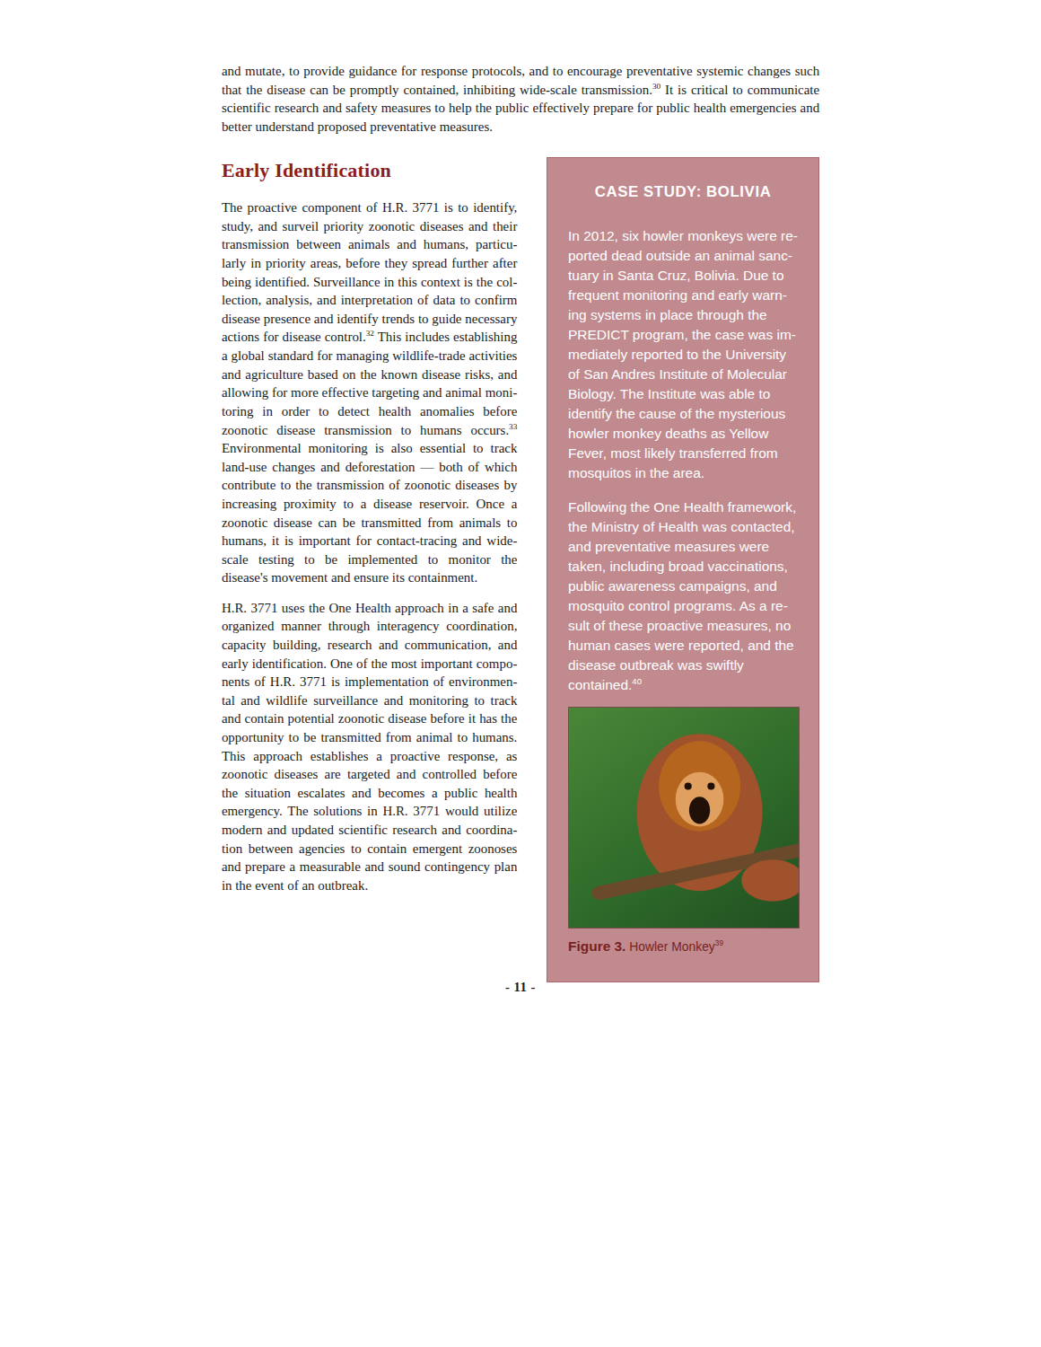and mutate, to provide guidance for response protocols, and to encourage preventative systemic changes such that the disease can be promptly contained, inhibiting wide-scale transmission.30 It is critical to communicate scientific research and safety measures to help the public effectively prepare for public health emergencies and better understand proposed preventative measures.
Early Identification
The proactive component of H.R. 3771 is to identify, study, and surveil priority zoonotic diseases and their transmission between animals and humans, particularly in priority areas, before they spread further after being identified. Surveillance in this context is the collection, analysis, and interpretation of data to confirm disease presence and identify trends to guide necessary actions for disease control.32 This includes establishing a global standard for managing wildlife-trade activities and agriculture based on the known disease risks, and allowing for more effective targeting and animal monitoring in order to detect health anomalies before zoonotic disease transmission to humans occurs.33 Environmental monitoring is also essential to track land-use changes and deforestation — both of which contribute to the transmission of zoonotic diseases by increasing proximity to a disease reservoir. Once a zoonotic disease can be transmitted from animals to humans, it is important for contact-tracing and wide-scale testing to be implemented to monitor the disease's movement and ensure its containment.
H.R. 3771 uses the One Health approach in a safe and organized manner through interagency coordination, capacity building, research and communication, and early identification. One of the most important components of H.R. 3771 is implementation of environmental and wildlife surveillance and monitoring to track and contain potential zoonotic disease before it has the opportunity to be transmitted from animal to humans. This approach establishes a proactive response, as zoonotic diseases are targeted and controlled before the situation escalates and becomes a public health emergency. The solutions in H.R. 3771 would utilize modern and updated scientific research and coordination between agencies to contain emergent zoonoses and prepare a measurable and sound contingency plan in the event of an outbreak.
Case Study: Bolivia
In 2012, six howler monkeys were reported dead outside an animal sanctuary in Santa Cruz, Bolivia. Due to frequent monitoring and early warning systems in place through the PREDICT program, the case was immediately reported to the University of San Andres Institute of Molecular Biology. The Institute was able to identify the cause of the mysterious howler monkey deaths as Yellow Fever, most likely transferred from mosquitos in the area.
Following the One Health framework, the Ministry of Health was contacted, and preventative measures were taken, including broad vaccinations, public awareness campaigns, and mosquito control programs. As a result of these proactive measures, no human cases were reported, and the disease outbreak was swiftly contained.40
Figure 3. Howler Monkey39
- 11 -